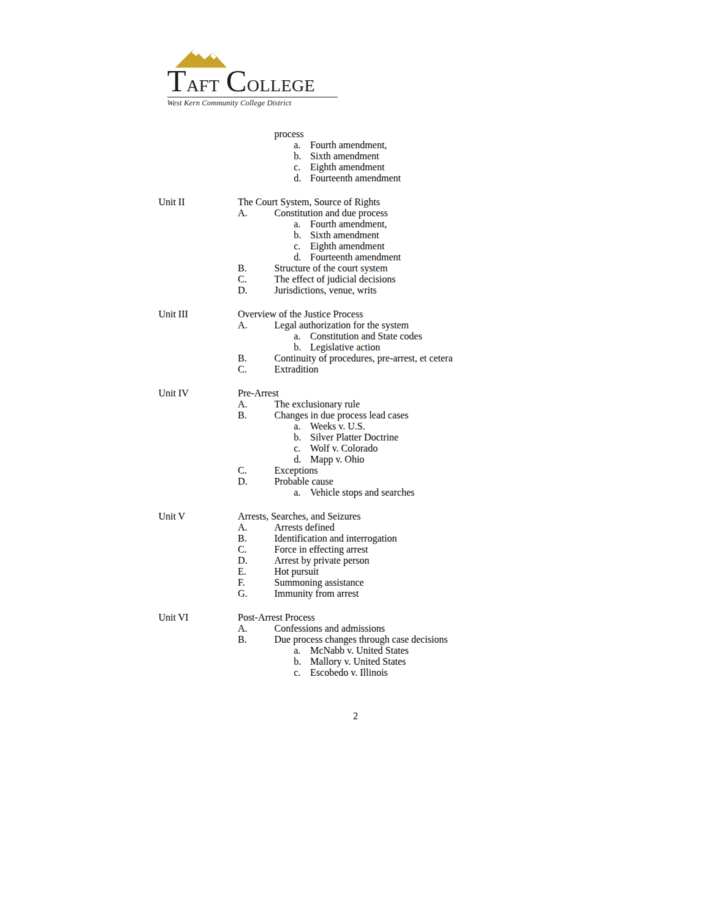Taft College
West Kern Community College District
| | process / a. / Fourth amendment, / / b. / Sixth amendment / / c. / Eighth amendment / / d. / Fourteenth amendment / |
| Unit II | The Court System, Source of Rights / A. / Constitution and due process / a. / Fourth amendment, / / b. / Sixth amendment / / c. / Eighth amendment / / d. / Fourteenth amendment / / / B. / Structure of the court system / / C. / The effect of judicial decisions / / D. / Jurisdictions, venue, writs / |
| Unit III | Overview of the Justice Process / A. / Legal authorization for the system / a. / Constitution and State codes / / b. / Legislative action / / / B. / Continuity of procedures, pre-arrest, et cetera / / C. / Extradition / |
| Unit IV | Pre-Arrest / A. / The exclusionary rule / / B. / Changes in due process lead cases / a. / Weeks v. U.S. / / b. / Silver Platter Doctrine / / c. / Wolf v. Colorado / / d. / Mapp v. Ohio / / / C. / Exceptions / / D. / Probable cause / a. / Vehicle stops and searches / / |
| Unit V | Arrests, Searches, and Seizures / A. / Arrests defined / / B. / Identification and interrogation / / C. / Force in effecting arrest / / D. / Arrest by private person / / E. / Hot pursuit / / F. / Summoning assistance / / G. / Immunity from arrest / |
| Unit VI | Post-Arrest Process / A. / Confessions and admissions / / B. / Due process changes through case decisions / a. / McNabb v. United States / / b. / Mallory v. United States / / c. / Escobedo v. Illinois / / |
2